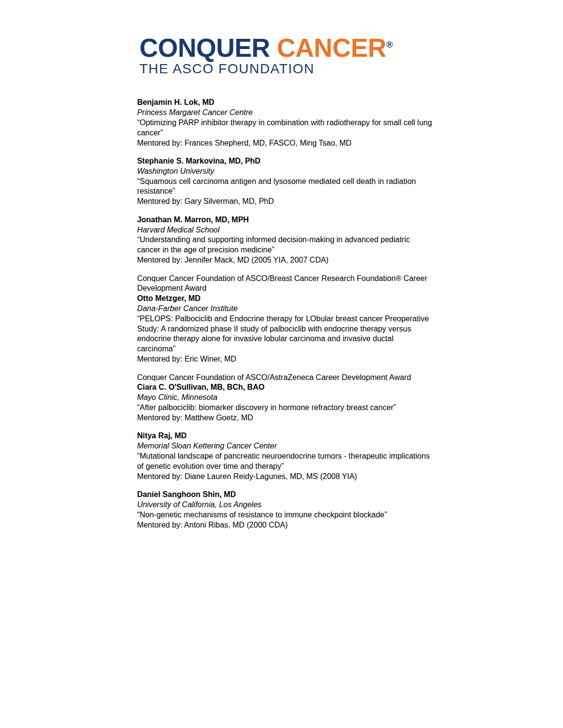CONQUER CANCER®
THE ASCO FOUNDATION
Benjamin H. Lok, MD
Princess Margaret Cancer Centre
“Optimizing PARP inhibitor therapy in combination with radiotherapy for small cell lung cancer”
Mentored by: Frances Shepherd, MD, FASCO, Ming Tsao, MD
Stephanie S. Markovina, MD, PhD
Washington University
“Squamous cell carcinoma antigen and lysosome mediated cell death in radiation resistance”
Mentored by: Gary Silverman, MD, PhD
Jonathan M. Marron, MD, MPH
Harvard Medical School
“Understanding and supporting informed decision-making in advanced pediatric cancer in the age of precision medicine”
Mentored by: Jennifer Mack, MD (2005 YIA, 2007 CDA)
Conquer Cancer Foundation of ASCO/Breast Cancer Research Foundation® Career Development Award
Otto Metzger, MD
Dana-Farber Cancer Institute
“PELOPS: Palbociclib and Endocrine therapy for LObular breast cancer Preoperative Study: A randomized phase II study of palbociclib with endocrine therapy versus endocrine therapy alone for invasive lobular carcinoma and invasive ductal carcinoma”
Mentored by: Eric Winer, MD
Conquer Cancer Foundation of ASCO/AstraZeneca Career Development Award
Ciara C. O'Sullivan, MB, BCh, BAO
Mayo Clinic, Minnesota
“After palbociclib: biomarker discovery in hormone refractory breast cancer”
Mentored by: Matthew Goetz, MD
Nitya Raj, MD
Memorial Sloan Kettering Cancer Center
“Mutational landscape of pancreatic neuroendocrine tumors - therapeutic implications of genetic evolution over time and therapy”
Mentored by: Diane Lauren Reidy-Lagunes, MD, MS (2008 YIA)
Daniel Sanghoon Shin, MD
University of California, Los Angeles
“Non-genetic mechanisms of resistance to immune checkpoint blockade”
Mentored by: Antoni Ribas, MD (2000 CDA)